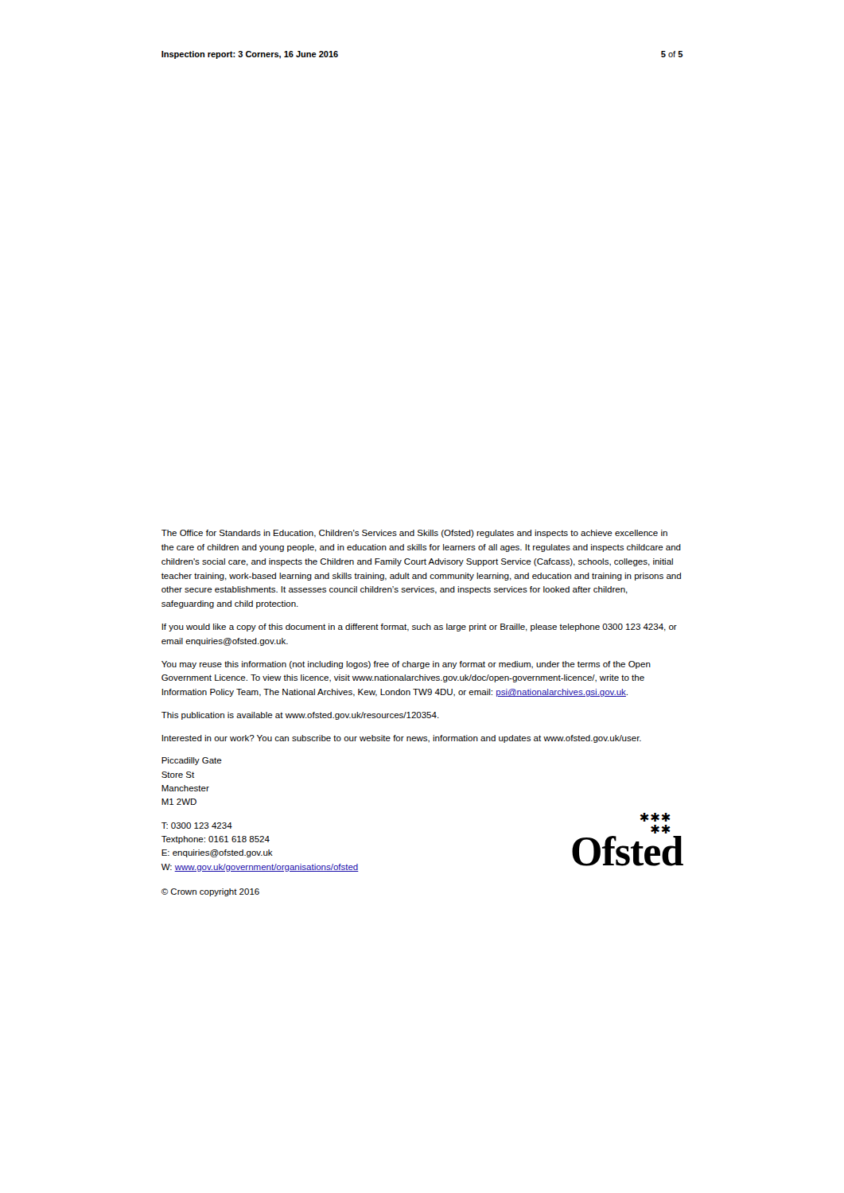Inspection report: 3 Corners, 16 June 2016
5 of 5
The Office for Standards in Education, Children's Services and Skills (Ofsted) regulates and inspects to achieve excellence in the care of children and young people, and in education and skills for learners of all ages. It regulates and inspects childcare and children's social care, and inspects the Children and Family Court Advisory Support Service (Cafcass), schools, colleges, initial teacher training, work-based learning and skills training, adult and community learning, and education and training in prisons and other secure establishments. It assesses council children’s services, and inspects services for looked after children, safeguarding and child protection.
If you would like a copy of this document in a different format, such as large print or Braille, please telephone 0300 123 4234, or email enquiries@ofsted.gov.uk.
You may reuse this information (not including logos) free of charge in any format or medium, under the terms of the Open Government Licence. To view this licence, visit www.nationalarchives.gov.uk/doc/open-government-licence/, write to the Information Policy Team, The National Archives, Kew, London TW9 4DU, or email: psi@nationalarchives.gsi.gov.uk.
This publication is available at www.ofsted.gov.uk/resources/120354.
Interested in our work? You can subscribe to our website for news, information and updates at www.ofsted.gov.uk/user.
Piccadilly Gate
Store St
Manchester
M1 2WD
T: 0300 123 4234
Textphone: 0161 618 8524
E: enquiries@ofsted.gov.uk
W: www.gov.uk/government/organisations/ofsted
© Crown copyright 2016
✱✱✱
✱✱
Ofsted